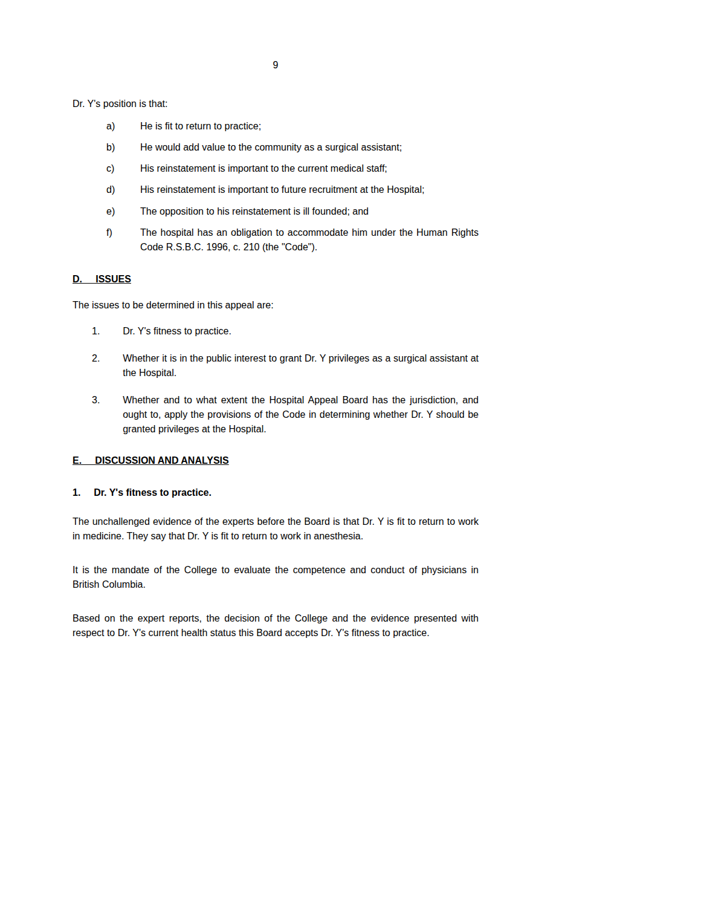9
Dr. Y's position is that:
a) He is fit to return to practice;
b) He would add value to the community as a surgical assistant;
c) His reinstatement is important to the current medical staff;
d) His reinstatement is important to future recruitment at the Hospital;
e) The opposition to his reinstatement is ill founded; and
f) The hospital has an obligation to accommodate him under the Human Rights Code R.S.B.C. 1996, c. 210 (the "Code").
D. ISSUES
The issues to be determined in this appeal are:
1. Dr. Y's fitness to practice.
2. Whether it is in the public interest to grant Dr. Y privileges as a surgical assistant at the Hospital.
3. Whether and to what extent the Hospital Appeal Board has the jurisdiction, and ought to, apply the provisions of the Code in determining whether Dr. Y should be granted privileges at the Hospital.
E. DISCUSSION AND ANALYSIS
1. Dr. Y's fitness to practice.
The unchallenged evidence of the experts before the Board is that Dr. Y is fit to return to work in medicine. They say that Dr. Y is fit to return to work in anesthesia.
It is the mandate of the College to evaluate the competence and conduct of physicians in British Columbia.
Based on the expert reports, the decision of the College and the evidence presented with respect to Dr. Y's current health status this Board accepts Dr. Y's fitness to practice.